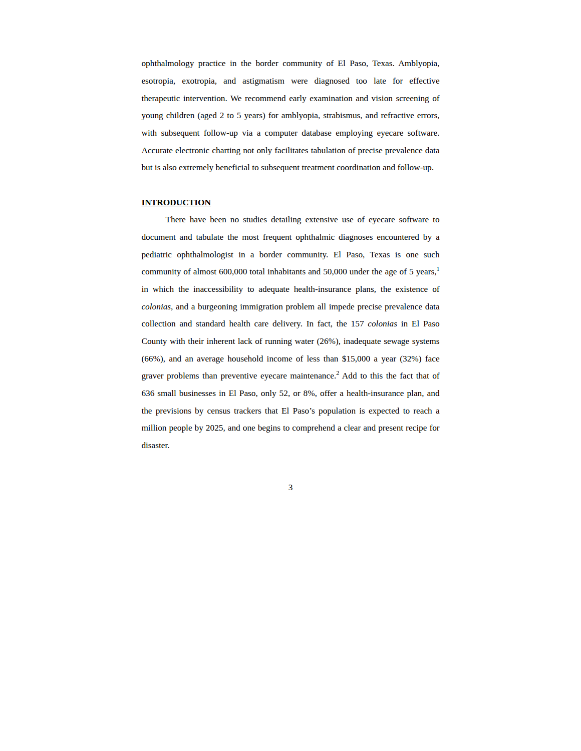ophthalmology practice in the border community of El Paso, Texas. Amblyopia, esotropia, exotropia, and astigmatism were diagnosed too late for effective therapeutic intervention. We recommend early examination and vision screening of young children (aged 2 to 5 years) for amblyopia, strabismus, and refractive errors, with subsequent follow-up via a computer database employing eyecare software. Accurate electronic charting not only facilitates tabulation of precise prevalence data but is also extremely beneficial to subsequent treatment coordination and follow-up.
INTRODUCTION
There have been no studies detailing extensive use of eyecare software to document and tabulate the most frequent ophthalmic diagnoses encountered by a pediatric ophthalmologist in a border community. El Paso, Texas is one such community of almost 600,000 total inhabitants and 50,000 under the age of 5 years,1 in which the inaccessibility to adequate health-insurance plans, the existence of colonias, and a burgeoning immigration problem all impede precise prevalence data collection and standard health care delivery. In fact, the 157 colonias in El Paso County with their inherent lack of running water (26%), inadequate sewage systems (66%), and an average household income of less than $15,000 a year (32%) face graver problems than preventive eyecare maintenance.2 Add to this the fact that of 636 small businesses in El Paso, only 52, or 8%, offer a health-insurance plan, and the previsions by census trackers that El Paso’s population is expected to reach a million people by 2025, and one begins to comprehend a clear and present recipe for disaster.
3